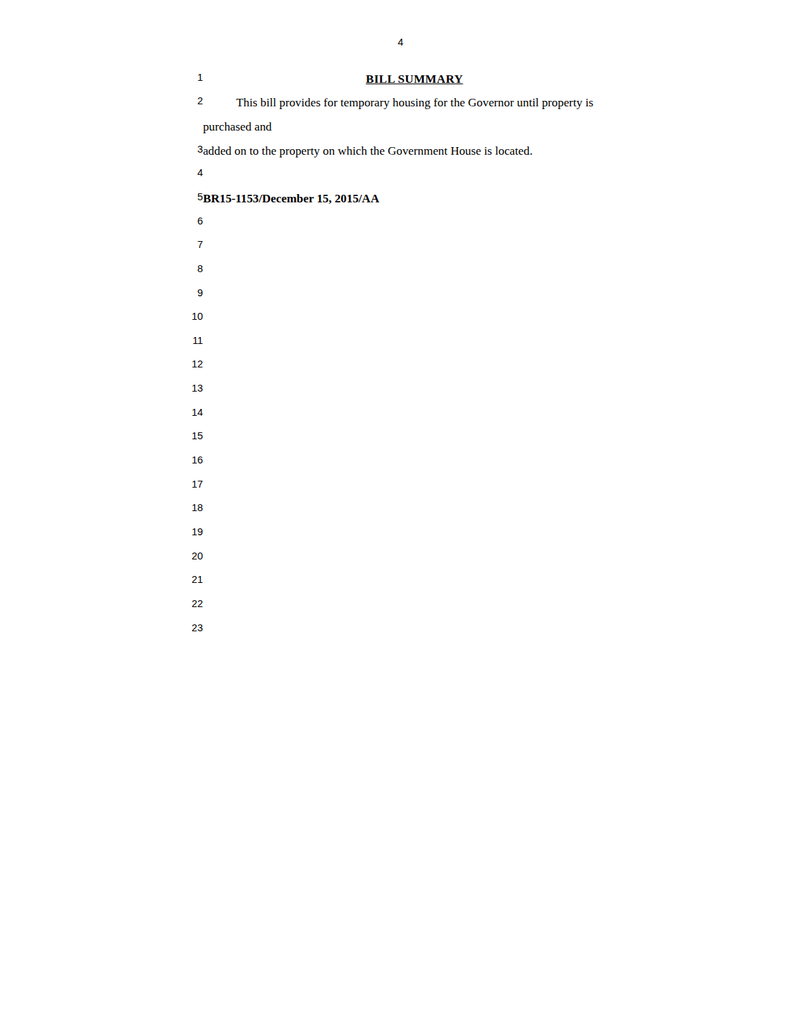4
| 1 | BILL SUMMARY |
| 2 | This bill provides for temporary housing for the Governor until property is purchased and |
| 3 | added on to the property on which the Government House is located. |
| 4 | |
| 5 | BR15-1153/December 15, 2015/AA |
| 6 | |
| 7 | |
| 8 | |
| 9 | |
| 10 | |
| 11 | |
| 12 | |
| 13 | |
| 14 | |
| 15 | |
| 16 | |
| 17 | |
| 18 | |
| 19 | |
| 20 | |
| 21 | |
| 22 | |
| 23 | |